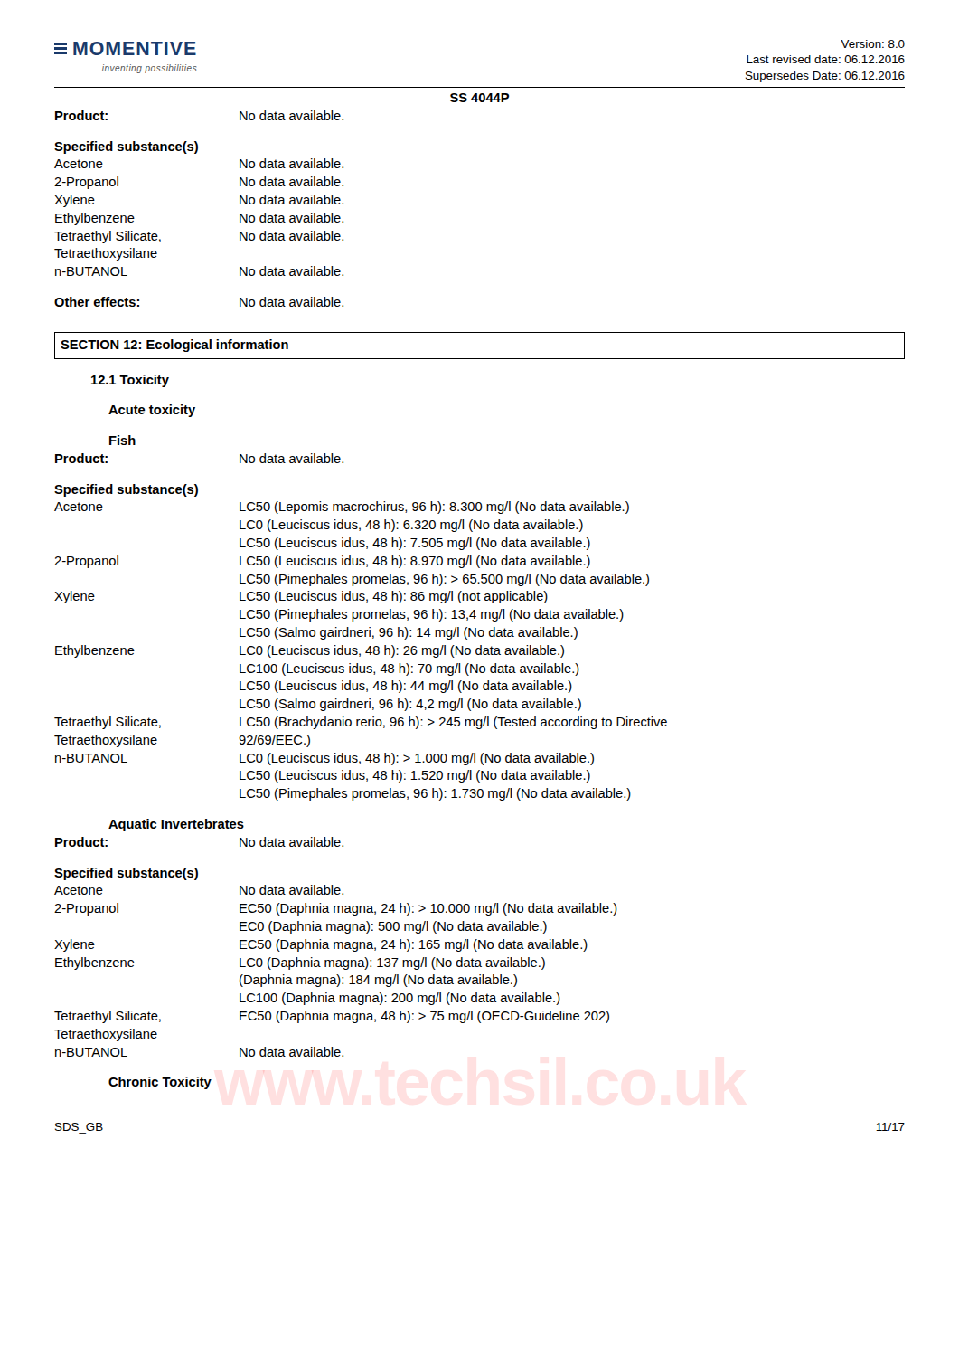MOMENTIVE
inventing possibilities
Version: 8.0
Last revised date: 06.12.2016
Supersedes Date: 06.12.2016
SS 4044P
| Product: | No data available. |
| Specified substance(s) |
| Acetone | No data available. |
| 2-Propanol | No data available. |
| Xylene | No data available. |
| Ethylbenzene | No data available. |
| Tetraethyl Silicate, Tetraethoxysilane | No data available. |
| n-BUTANOL | No data available. |
| Other effects: | No data available. |
SECTION 12: Ecological information
12.1 Toxicity
Acute toxicity
Fish
| Product: | No data available. |
| Specified substance(s) |
| Acetone | LC50 (Lepomis macrochirus, 96 h): 8.300 mg/l (No data available.) LC0 (Leuciscus idus, 48 h): 6.320 mg/l (No data available.) LC50 (Leuciscus idus, 48 h): 7.505 mg/l (No data available.) |
| 2-Propanol | LC50 (Leuciscus idus, 48 h): 8.970 mg/l (No data available.) LC50 (Pimephales promelas, 96 h): > 65.500 mg/l (No data available.) |
| Xylene | LC50 (Leuciscus idus, 48 h): 86 mg/l (not applicable) LC50 (Pimephales promelas, 96 h): 13,4 mg/l (No data available.) LC50 (Salmo gairdneri, 96 h): 14 mg/l (No data available.) |
| Ethylbenzene | LC0 (Leuciscus idus, 48 h): 26 mg/l (No data available.) LC100 (Leuciscus idus, 48 h): 70 mg/l (No data available.) LC50 (Leuciscus idus, 48 h): 44 mg/l (No data available.) LC50 (Salmo gairdneri, 96 h): 4,2 mg/l (No data available.) |
| Tetraethyl Silicate, Tetraethoxysilane | LC50 (Brachydanio rerio, 96 h): > 245 mg/l (Tested according to Directive 92/69/EEC.) |
| n-BUTANOL | LC0 (Leuciscus idus, 48 h): > 1.000 mg/l (No data available.) LC50 (Leuciscus idus, 48 h): 1.520 mg/l (No data available.) LC50 (Pimephales promelas, 96 h): 1.730 mg/l (No data available.) |
Aquatic Invertebrates
| Product: | No data available. |
| Specified substance(s) |
| Acetone | No data available. |
| 2-Propanol | EC50 (Daphnia magna, 24 h): > 10.000 mg/l (No data available.) EC0 (Daphnia magna): 500 mg/l (No data available.) |
| Xylene | EC50 (Daphnia magna, 24 h): 165 mg/l (No data available.) |
| Ethylbenzene | LC0 (Daphnia magna): 137 mg/l (No data available.) (Daphnia magna): 184 mg/l (No data available.) LC100 (Daphnia magna): 200 mg/l (No data available.) |
| Tetraethyl Silicate, Tetraethoxysilane | EC50 (Daphnia magna, 48 h): > 75 mg/l (OECD-Guideline 202) |
| n-BUTANOL | No data available. |
Chronic Toxicity
SDS_GB
11/17
www.techsil.co.uk